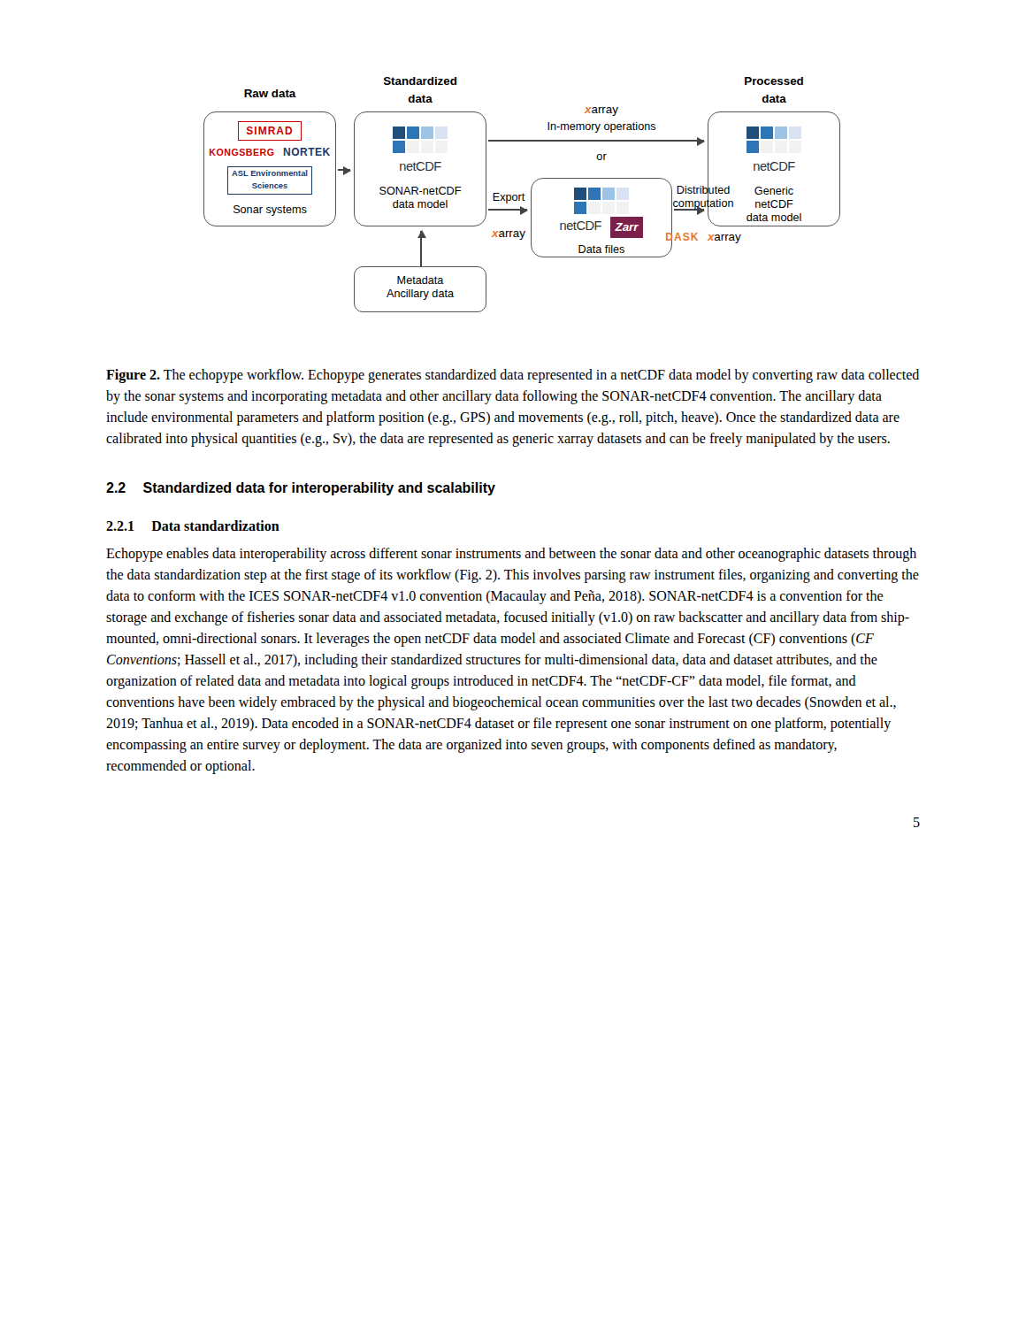Raw data
Standardized
data
Processed
data
SIMRAD
KONGSBERG NORTEK
ASL Environmental
Sciences
Sonar systems
netCDF
SONAR-netCDF
data model
Metadata
Ancillary data
netCDF Zarr
Data files
netCDF
Generic
netCDF
data model
xarray
In-memory operations
or
Export
xarray
Distributed
computation
DASK xarray
Figure 2. The echopype workflow. Echopype generates standardized data represented in a netCDF data model by converting raw data collected by the sonar systems and incorporating metadata and other ancillary data following the SONAR-netCDF4 convention. The ancillary data include environmental parameters and platform position (e.g., GPS) and movements (e.g., roll, pitch, heave). Once the standardized data are calibrated into physical quantities (e.g., Sv), the data are represented as generic xarray datasets and can be freely manipulated by the users.
2.2 Standardized data for interoperability and scalability
2.2.1 Data standardization
Echopype enables data interoperability across different sonar instruments and between the sonar data and other oceanographic datasets through the data standardization step at the first stage of its workflow (Fig. 2). This involves parsing raw instrument files, organizing and converting the data to conform with the ICES SONAR-netCDF4 v1.0 convention (Macaulay and Peña, 2018). SONAR-netCDF4 is a convention for the storage and exchange of fisheries sonar data and associated metadata, focused initially (v1.0) on raw backscatter and ancillary data from ship-mounted, omni-directional sonars. It leverages the open netCDF data model and associated Climate and Forecast (CF) conventions (CF Conventions; Hassell et al., 2017), including their standardized structures for multi-dimensional data, data and dataset attributes, and the organization of related data and metadata into logical groups introduced in netCDF4. The “netCDF-CF” data model, file format, and conventions have been widely embraced by the physical and biogeochemical ocean communities over the last two decades (Snowden et al., 2019; Tanhua et al., 2019). Data encoded in a SONAR-netCDF4 dataset or file represent one sonar instrument on one platform, potentially encompassing an entire survey or deployment. The data are organized into seven groups, with components defined as mandatory, recommended or optional.
5